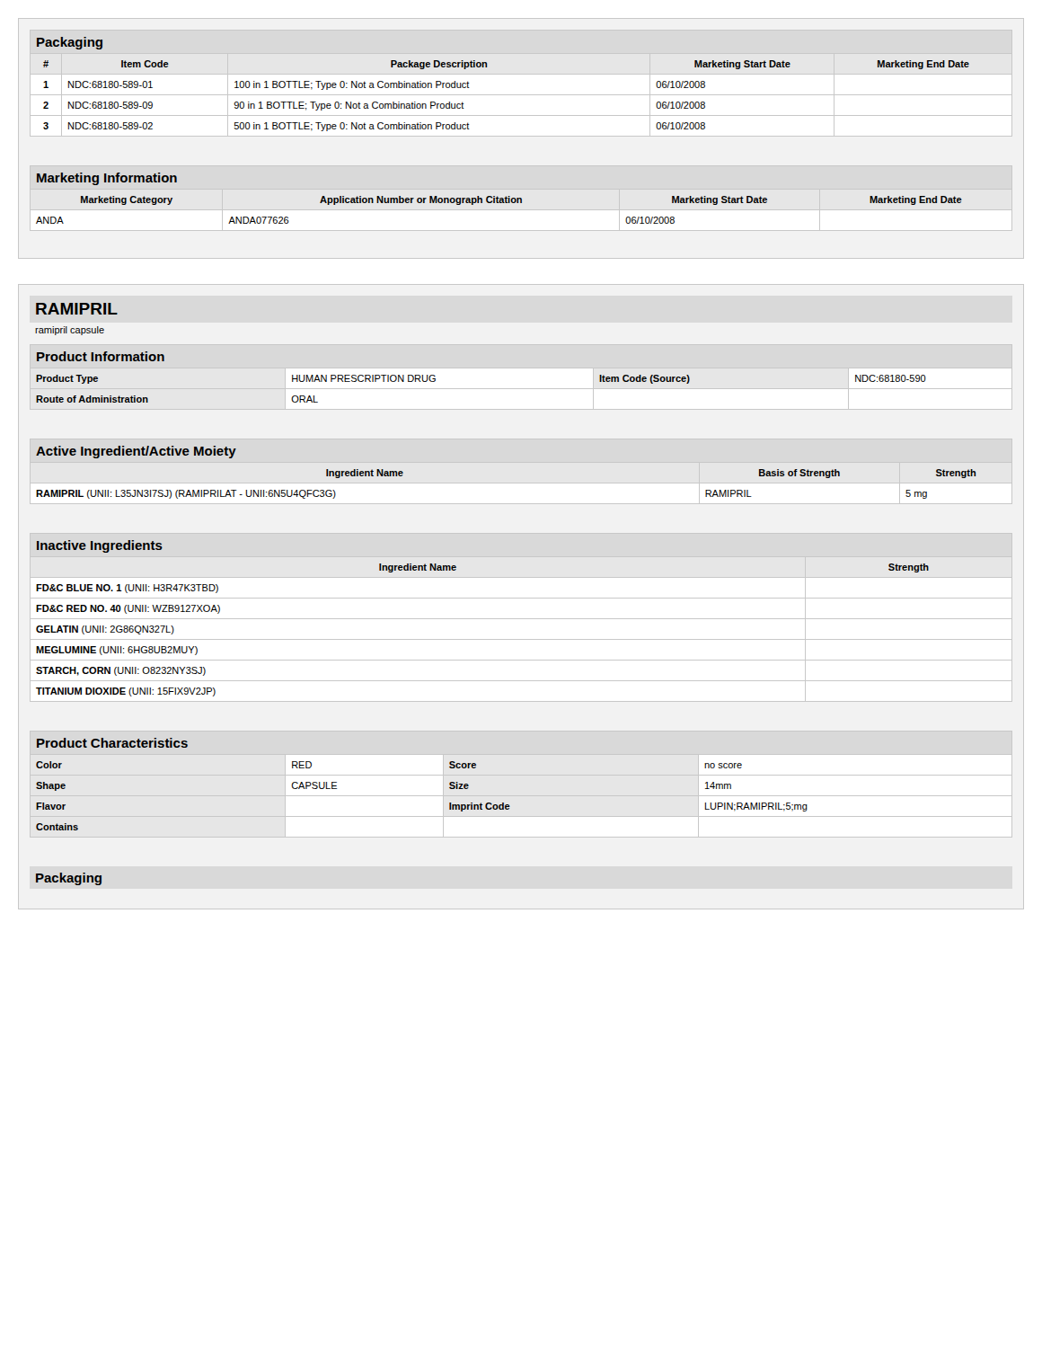Packaging
| # | Item Code | Package Description | Marketing Start Date | Marketing End Date |
| --- | --- | --- | --- | --- |
| 1 | NDC:68180-589-01 | 100 in 1 BOTTLE; Type 0: Not a Combination Product | 06/10/2008 | |
| 2 | NDC:68180-589-09 | 90 in 1 BOTTLE; Type 0: Not a Combination Product | 06/10/2008 | |
| 3 | NDC:68180-589-02 | 500 in 1 BOTTLE; Type 0: Not a Combination Product | 06/10/2008 | |
Marketing Information
| Marketing Category | Application Number or Monograph Citation | Marketing Start Date | Marketing End Date |
| --- | --- | --- | --- |
| ANDA | ANDA077626 | 06/10/2008 | |
RAMIPRIL
ramipril capsule
Product Information
| Product Type | HUMAN PRESCRIPTION DRUG | Item Code (Source) | NDC:68180-590 |
| Route of Administration | ORAL | | |
Active Ingredient/Active Moiety
| Ingredient Name | Basis of Strength | Strength |
| --- | --- | --- |
| RAMIPRIL (UNII: L35JN3I7SJ) (RAMIPRILAT - UNII:6N5U4QFC3G) | RAMIPRIL | 5 mg |
Inactive Ingredients
| Ingredient Name | Strength |
| --- | --- |
| FD&C BLUE NO. 1 (UNII: H3R47K3TBD) | |
| FD&C RED NO. 40 (UNII: WZB9127XOA) | |
| GELATIN (UNII: 2G86QN327L) | |
| MEGLUMINE (UNII: 6HG8UB2MUY) | |
| STARCH, CORN (UNII: O8232NY3SJ) | |
| TITANIUM DIOXIDE (UNII: 15FIX9V2JP) | |
Product Characteristics
| Color | RED | Score | no score |
| Shape | CAPSULE | Size | 14mm |
| Flavor | | Imprint Code | LUPIN;RAMIPRIL;5;mg |
| Contains | | | |
Packaging